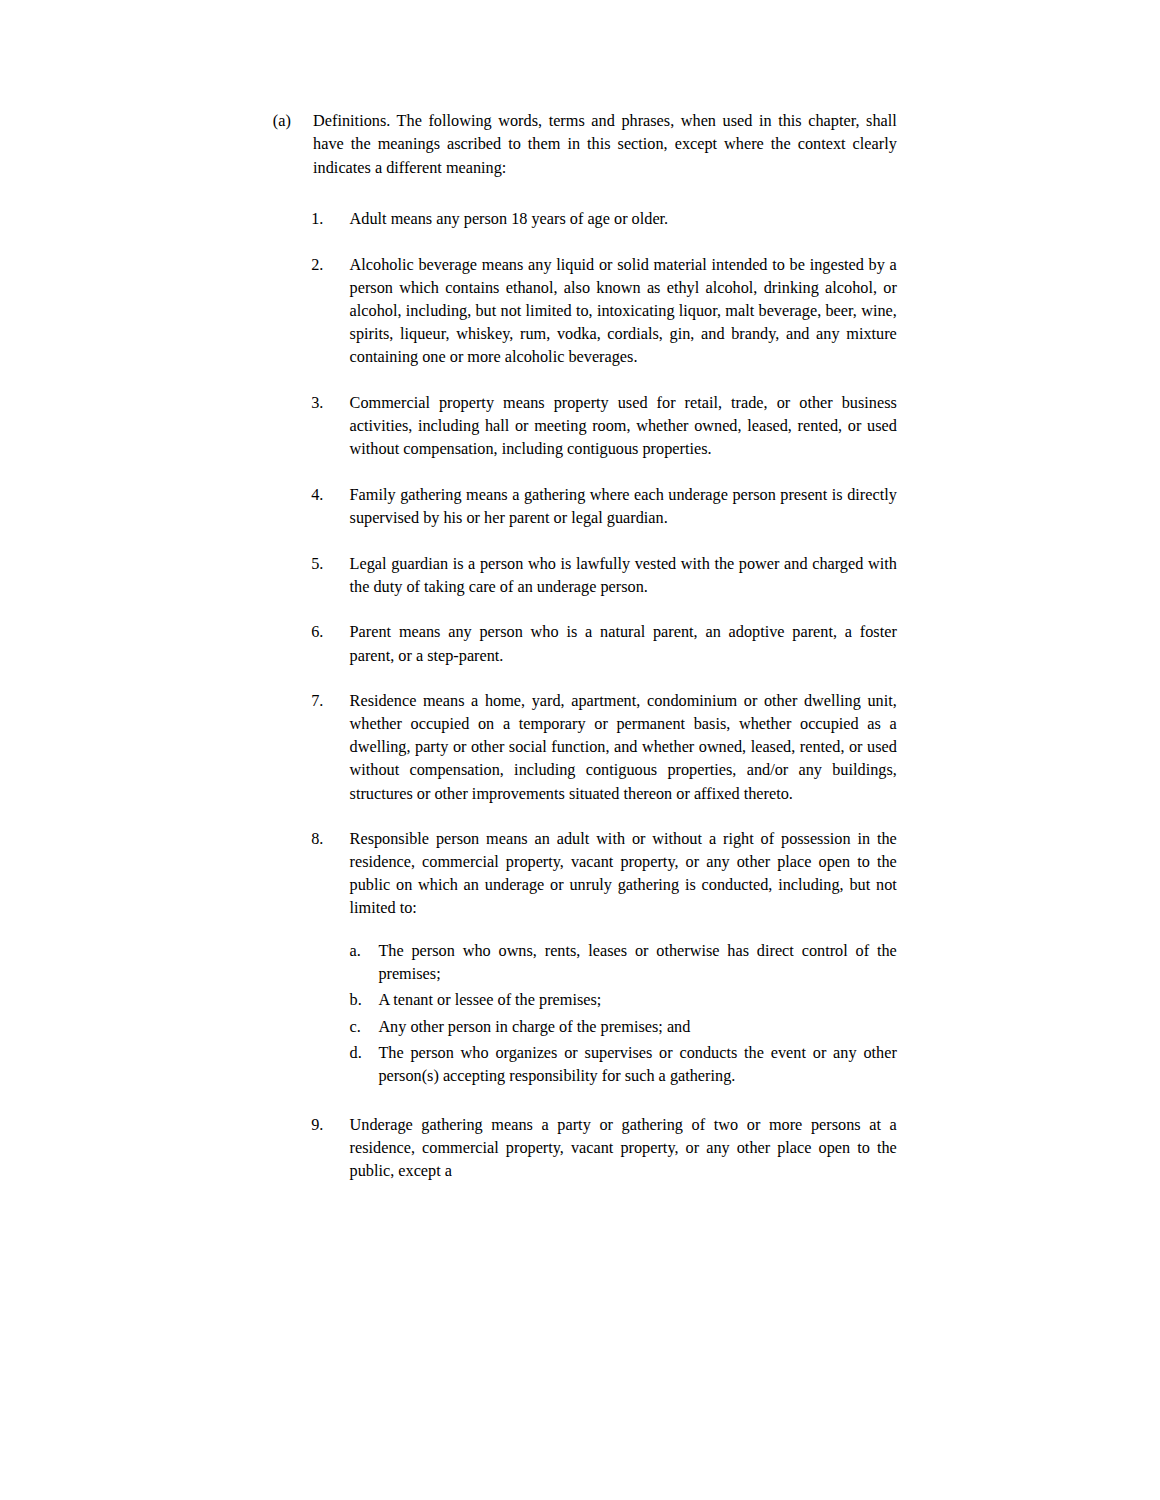(a)
Definitions. The following words, terms and phrases, when used in this chapter, shall have the meanings ascribed to them in this section, except where the context clearly indicates a different meaning:
1. Adult means any person 18 years of age or older.
2. Alcoholic beverage means any liquid or solid material intended to be ingested by a person which contains ethanol, also known as ethyl alcohol, drinking alcohol, or alcohol, including, but not limited to, intoxicating liquor, malt beverage, beer, wine, spirits, liqueur, whiskey, rum, vodka, cordials, gin, and brandy, and any mixture containing one or more alcoholic beverages.
3. Commercial property means property used for retail, trade, or other business activities, including hall or meeting room, whether owned, leased, rented, or used without compensation, including contiguous properties.
4. Family gathering means a gathering where each underage person present is directly supervised by his or her parent or legal guardian.
5. Legal guardian is a person who is lawfully vested with the power and charged with the duty of taking care of an underage person.
6. Parent means any person who is a natural parent, an adoptive parent, a foster parent, or a step-parent.
7. Residence means a home, yard, apartment, condominium or other dwelling unit, whether occupied on a temporary or permanent basis, whether occupied as a dwelling, party or other social function, and whether owned, leased, rented, or used without compensation, including contiguous properties, and/or any buildings, structures or other improvements situated thereon or affixed thereto.
8. Responsible person means an adult with or without a right of possession in the residence, commercial property, vacant property, or any other place open to the public on which an underage or unruly gathering is conducted, including, but not limited to:
a. The person who owns, rents, leases or otherwise has direct control of the premises;
b. A tenant or lessee of the premises;
c. Any other person in charge of the premises; and
d. The person who organizes or supervises or conducts the event or any other person(s) accepting responsibility for such a gathering.
9. Underage gathering means a party or gathering of two or more persons at a residence, commercial property, vacant property, or any other place open to the public, except a